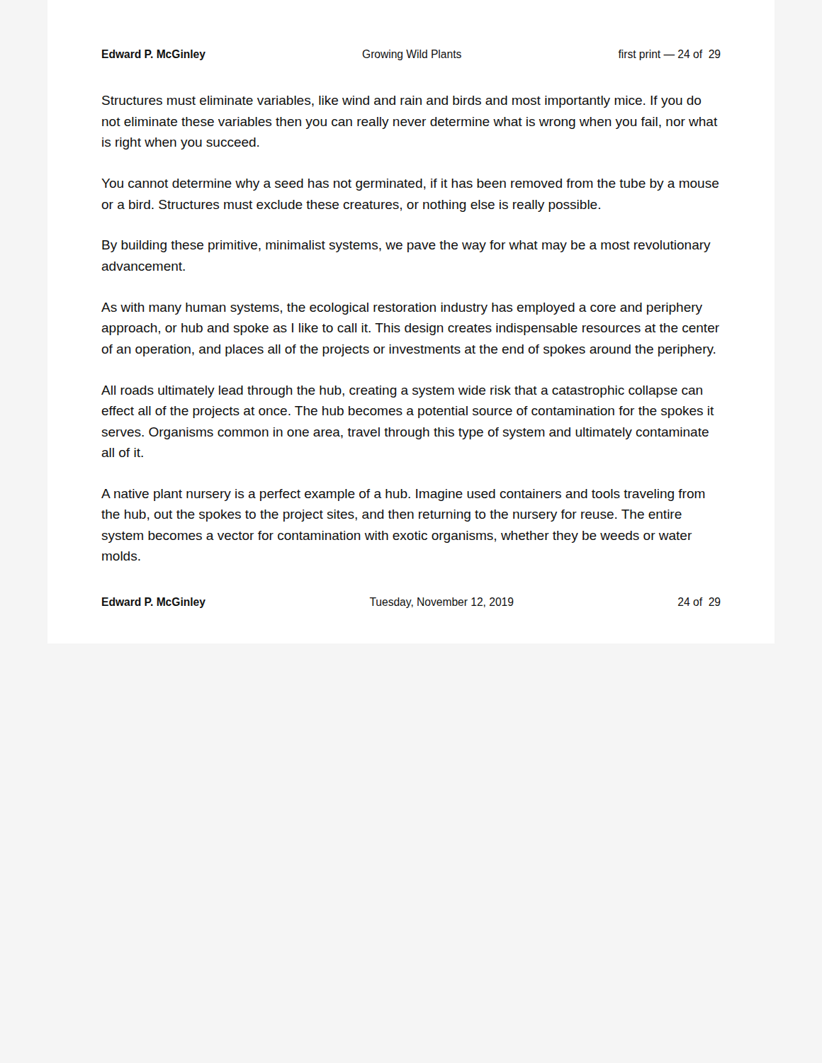Edward P. McGinley Growing Wild Plants first print — 24 of 29
Structures must eliminate variables, like wind and rain and birds and most importantly mice. If you do not eliminate these variables then you can really never determine what is wrong when you fail, nor what is right when you succeed.
You cannot determine why a seed has not germinated, if it has been removed from the tube by a mouse or a bird. Structures must exclude these creatures, or nothing else is really possible.
By building these primitive, minimalist systems, we pave the way for what may be a most revolutionary advancement.
As with many human systems, the ecological restoration industry has employed a core and periphery approach, or hub and spoke as I like to call it. This design creates indispensable resources at the center of an operation, and places all of the projects or investments at the end of spokes around the periphery.
All roads ultimately lead through the hub, creating a system wide risk that a catastrophic collapse can effect all of the projects at once. The hub becomes a potential source of contamination for the spokes it serves. Organisms common in one area, travel through this type of system and ultimately contaminate all of it.
A native plant nursery is a perfect example of a hub. Imagine used containers and tools traveling from the hub, out the spokes to the project sites, and then returning to the nursery for reuse. The entire system becomes a vector for contamination with exotic organisms, whether they be weeds or water molds.
Edward P. McGinley Tuesday, November 12, 2019 24 of 29